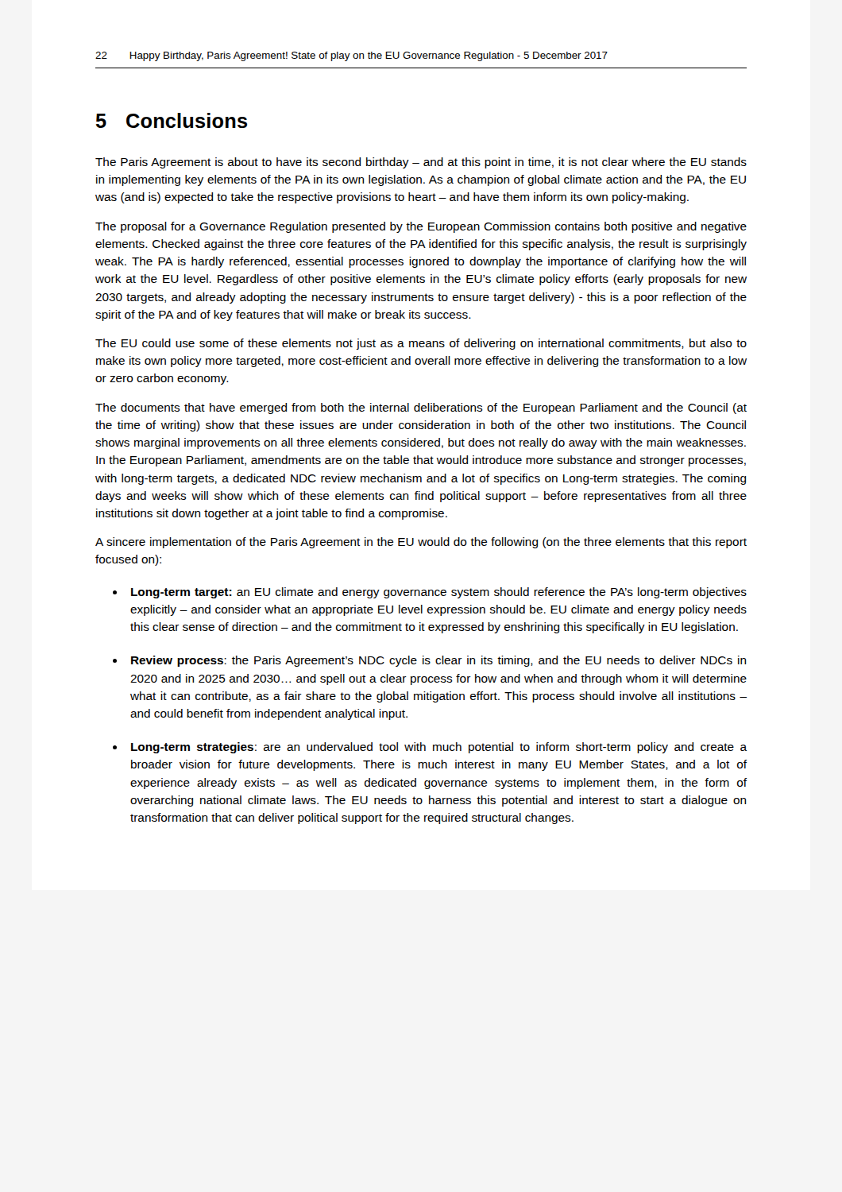22 Happy Birthday, Paris Agreement! State of play on the EU Governance Regulation - 5 December 2017
5 Conclusions
The Paris Agreement is about to have its second birthday – and at this point in time, it is not clear where the EU stands in implementing key elements of the PA in its own legislation. As a champion of global climate action and the PA, the EU was (and is) expected to take the respective provisions to heart – and have them inform its own policy-making.
The proposal for a Governance Regulation presented by the European Commission contains both positive and negative elements. Checked against the three core features of the PA identified for this specific analysis, the result is surprisingly weak. The PA is hardly referenced, essential processes ignored to downplay the importance of clarifying how the will work at the EU level. Regardless of other positive elements in the EU’s climate policy efforts (early proposals for new 2030 targets, and already adopting the necessary instruments to ensure target delivery) - this is a poor reflection of the spirit of the PA and of key features that will make or break its success.
The EU could use some of these elements not just as a means of delivering on international commitments, but also to make its own policy more targeted, more cost-efficient and overall more effective in delivering the transformation to a low or zero carbon economy.
The documents that have emerged from both the internal deliberations of the European Parliament and the Council (at the time of writing) show that these issues are under consideration in both of the other two institutions. The Council shows marginal improvements on all three elements considered, but does not really do away with the main weaknesses. In the European Parliament, amendments are on the table that would introduce more substance and stronger processes, with long-term targets, a dedicated NDC review mechanism and a lot of specifics on Long-term strategies. The coming days and weeks will show which of these elements can find political support – before representatives from all three institutions sit down together at a joint table to find a compromise.
A sincere implementation of the Paris Agreement in the EU would do the following (on the three elements that this report focused on):
Long-term target: an EU climate and energy governance system should reference the PA’s long-term objectives explicitly – and consider what an appropriate EU level expression should be. EU climate and energy policy needs this clear sense of direction – and the commitment to it expressed by enshrining this specifically in EU legislation.
Review process: the Paris Agreement’s NDC cycle is clear in its timing, and the EU needs to deliver NDCs in 2020 and in 2025 and 2030… and spell out a clear process for how and when and through whom it will determine what it can contribute, as a fair share to the global mitigation effort. This process should involve all institutions – and could benefit from independent analytical input.
Long-term strategies: are an undervalued tool with much potential to inform short-term policy and create a broader vision for future developments. There is much interest in many EU Member States, and a lot of experience already exists – as well as dedicated governance systems to implement them, in the form of overarching national climate laws. The EU needs to harness this potential and interest to start a dialogue on transformation that can deliver political support for the required structural changes.